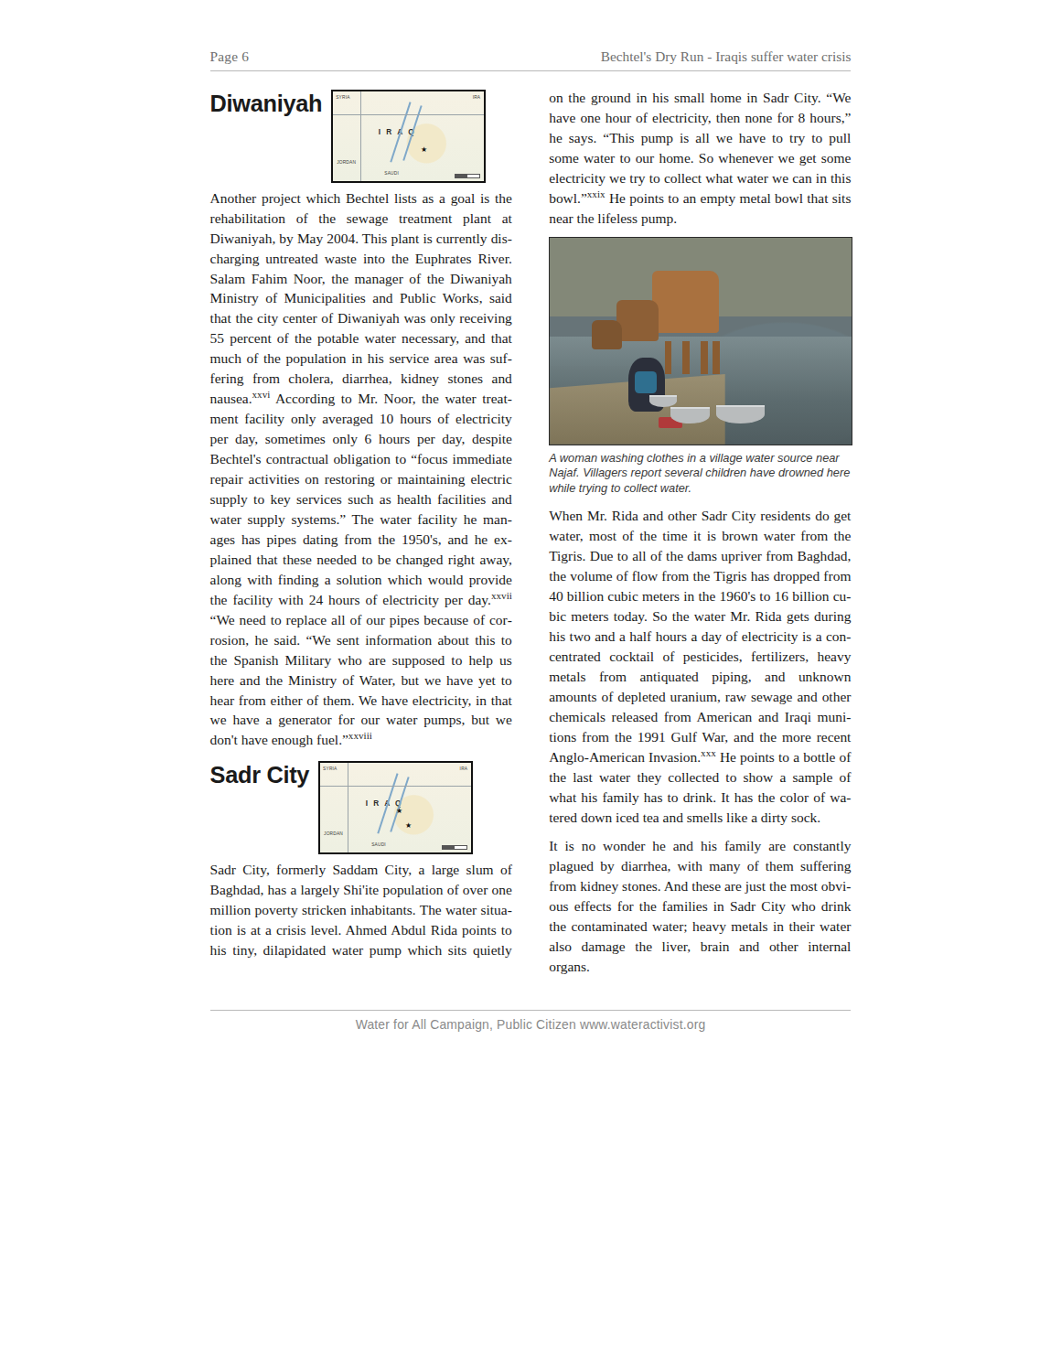Page 6
Bechtel's Dry Run - Iraqis suffer water crisis
Diwaniyah
SYRIA
IRA
I R A Q
JORDAN
SAUDI
★
Another project which Bechtel lists as a goal is the rehabilitation of the sewage treatment plant at Diwaniyah, by May 2004. This plant is currently discharging untreated waste into the Euphrates River. Salam Fahim Noor, the manager of the Diwaniyah Ministry of Municipalities and Public Works, said that the city center of Diwaniyah was only receiving 55 percent of the potable water necessary, and that much of the population in his service area was suffering from cholera, diarrhea, kidney stones and nausea.xxvi According to Mr. Noor, the water treatment facility only averaged 10 hours of electricity per day, sometimes only 6 hours per day, despite Bechtel's contractual obligation to “focus immediate repair activities on restoring or maintaining electric supply to key services such as health facilities and water supply systems.” The water facility he manages has pipes dating from the 1950's, and he explained that these needed to be changed right away, along with finding a solution which would provide the facility with 24 hours of electricity per day.xxvii “We need to replace all of our pipes because of corrosion, he said. “We sent information about this to the Spanish Military who are supposed to help us here and the Ministry of Water, but we have yet to hear from either of them. We have electricity, in that we have a generator for our water pumps, but we don't have enough fuel.”xxviii
Sadr City
SYRIA
IRA
I R A Q
JORDAN
SAUDI
★
★
Sadr City, formerly Saddam City, a large slum of Baghdad, has a largely Shi'ite population of over one million poverty stricken inhabitants. The water situation is at a crisis level. Ahmed Abdul Rida points to his tiny, dilapidated water pump which sits quietly on the ground in his small home in Sadr City. “We have one hour of electricity, then none for 8 hours,” he says. “This pump is all we have to try to pull some water to our home. So whenever we get some electricity we try to collect what water we can in this bowl.”xxix He points to an empty metal bowl that sits near the lifeless pump.
A woman washing clothes in a village water source near Najaf. Villagers report several children have drowned here while trying to collect water.
When Mr. Rida and other Sadr City residents do get water, most of the time it is brown water from the Tigris. Due to all of the dams upriver from Baghdad, the volume of flow from the Tigris has dropped from 40 billion cubic meters in the 1960's to 16 billion cubic meters today. So the water Mr. Rida gets during his two and a half hours a day of electricity is a concentrated cocktail of pesticides, fertilizers, heavy metals from antiquated piping, and unknown amounts of depleted uranium, raw sewage and other chemicals released from American and Iraqi munitions from the 1991 Gulf War, and the more recent Anglo-American Invasion.xxx He points to a bottle of the last water they collected to show a sample of what his family has to drink. It has the color of watered down iced tea and smells like a dirty sock.
It is no wonder he and his family are constantly plagued by diarrhea, with many of them suffering from kidney stones. And these are just the most obvious effects for the families in Sadr City who drink the contaminated water; heavy metals in their water also damage the liver, brain and other internal organs.
Water for All Campaign, Public Citizen www.wateractivist.org